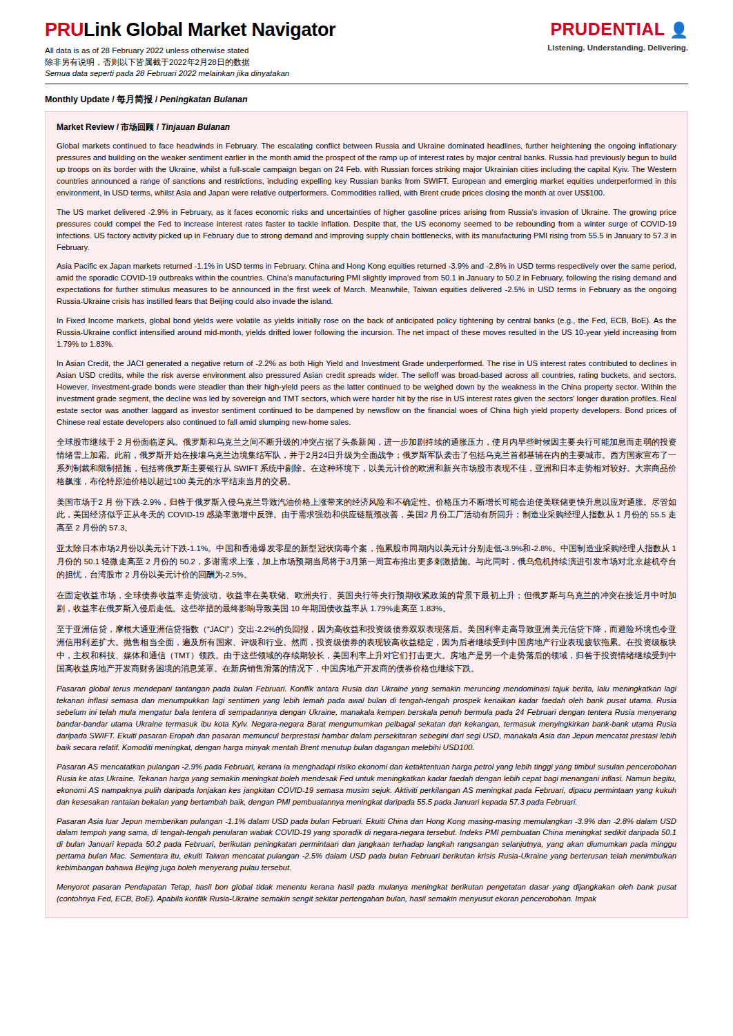PRULink Global Market Navigator
All data is as of 28 February 2022 unless otherwise stated
除非另有说明，否则以下皆属截于2022年2月28日的数据
Semua data seperti pada 28 Februari 2022 melainkan jika dinyatakan
PRUDENTIAL👤
Listening. Understanding. Delivering.
Monthly Update / 每月简报 / Peningkatan Bulanan
Market Review / 市场回顾 / Tinjauan Bulanan
Global markets continued to face headwinds in February. The escalating conflict between Russia and Ukraine dominated headlines, further heightening the ongoing inflationary pressures and building on the weaker sentiment earlier in the month amid the prospect of the ramp up of interest rates by major central banks. Russia had previously begun to build up troops on its border with the Ukraine, whilst a full-scale campaign began on 24 Feb. with Russian forces striking major Ukrainian cities including the capital Kyiv. The Western countries announced a range of sanctions and restrictions, including expelling key Russian banks from SWIFT. European and emerging market equities underperformed in this environment, in USD terms, whilst Asia and Japan were relative outperformers. Commodities rallied, with Brent crude prices closing the month at over US$100.
The US market delivered -2.9% in February, as it faces economic risks and uncertainties of higher gasoline prices arising from Russia's invasion of Ukraine. The growing price pressures could compel the Fed to increase interest rates faster to tackle inflation. Despite that, the US economy seemed to be rebounding from a winter surge of COVID-19 infections. US factory activity picked up in February due to strong demand and improving supply chain bottlenecks, with its manufacturing PMI rising from 55.5 in January to 57.3 in February.
Asia Pacific ex Japan markets returned -1.1% in USD terms in February. China and Hong Kong equities returned -3.9% and -2.8% in USD terms respectively over the same period, amid the sporadic COVID-19 outbreaks within the countries. China's manufacturing PMI slightly improved from 50.1 in January to 50.2 in February, following the rising demand and expectations for further stimulus measures to be announced in the first week of March. Meanwhile, Taiwan equities delivered -2.5% in USD terms in February as the ongoing Russia-Ukraine crisis has instilled fears that Beijing could also invade the island.
In Fixed Income markets, global bond yields were volatile as yields initially rose on the back of anticipated policy tightening by central banks (e.g., the Fed, ECB, BoE). As the Russia-Ukraine conflict intensified around mid-month, yields drifted lower following the incursion. The net impact of these moves resulted in the US 10-year yield increasing from 1.79% to 1.83%.
In Asian Credit, the JACI generated a negative return of -2.2% as both High Yield and Investment Grade underperformed. The rise in US interest rates contributed to declines in Asian USD credits, while the risk averse environment also pressured Asian credit spreads wider. The selloff was broad-based across all countries, rating buckets, and sectors. However, investment-grade bonds were steadier than their high-yield peers as the latter continued to be weighed down by the weakness in the China property sector. Within the investment grade segment, the decline was led by sovereign and TMT sectors, which were harder hit by the rise in US interest rates given the sectors' longer duration profiles. Real estate sector was another laggard as investor sentiment continued to be dampened by newsflow on the financial woes of China high yield property developers. Bond prices of Chinese real estate developers also continued to fall amid slumping new-home sales.
全球股市继续于 2 月份面临逆风。俄罗斯和乌克兰之间不断升级的冲突占据了头条新闻，进一步加剧持续的通胀压力，使月内早些时候因主要央行可能加息而走弱的投资情绪雪上加霜。此前，俄罗斯开始在接壤乌克兰边境集结军队，并于2月24日升级为全面战争；俄罗斯军队袭击了包括乌克兰首都基辅在内的主要城市。西方国家宣布了一系列制裁和限制措施，包括将俄罗斯主要银行从 SWIFT 系统中剔除。在这种环境下，以美元计价的欧洲和新兴市场股市表现不佳，亚洲和日本走势相对较好。大宗商品价格飙涨，布伦特原油价格以超过100 美元的水平结束当月的交易。
美国市场于2 月 份下跌-2.9%，归咎于俄罗斯入侵乌克兰导致汽油价格上涨带来的经济风险和不确定性。价格压力不断增长可能会迫使美联储更快升息以应对通胀。尽管如此，美国经济似乎正从冬天的 COVID-19 感染率激增中反弹。由于需求强劲和供应链瓶颈改善，美国2 月份工厂活动有所回升；制造业采购经理人指数从 1 月份的 55.5 走高至 2 月份的 57.3。
亚太除日本市场2月份以美元计下跌-1.1%。中国和香港爆发零星的新型冠状病毒个案，拖累股市同期内以美元计分别走低-3.9%和-2.8%。中国制造业采购经理人指数从 1 月份的 50.1 轻微走高至 2 月份的 50.2，多谢需求上涨，加上市场预期当局将于3月第一周宣布推出更多刺激措施。与此同时，俄乌危机持续演进引发市场对北京趁机夺台的担忧，台湾股市 2 月份以美元计价的回酬为-2.5%。
在固定收益市场，全球债券收益率走势波动。收益率在美联储、欧洲央行、英国央行等央行预期收紧政策的背景下最初上升；但俄罗斯与乌克兰的冲突在接近月中时加剧，收益率在俄罗斯入侵后走低。这些举措的最终影响导致美国 10 年期国债收益率从 1.79%走高至 1.83%。
至于亚洲信贷，摩根大通亚洲信贷指数（“JACI”）交出-2.2%的负回报，因为高收益和投资级债券双双表现落后。美国利率走高导致亚洲美元信贷下降，而避险环境也令亚洲信用利差扩大。抛售相当全面，遍及所有国家、评级和行业。然而，投资级债券的表现较高收益稳定，因为后者继续受到中国房地产行业表现疲软拖累。在投资级板块中，主权和科技、媒体和通信（TMT）领跌。由于这些领域的存续期较长，美国利率上升对它们打击更大。房地产是另一个走势落后的领域，归咎于投资情绪继续受到中国高收益房地产开发商财务困境的消息笼罩。在新房销售滑落的情况下，中国房地产开发商的债券价格也继续下跌。
Pasaran global terus mendepani tantangan pada bulan Februari. Konflik antara Rusia dan Ukraine yang semakin meruncing mendominasi tajuk berita, lalu meningkatkan lagi tekanan inflasi semasa dan menumpukkan lagi sentimen yang lebih lemah pada awal bulan di tengah-tengah prospek kenaikan kadar faedah oleh bank pusat utama. Rusia sebelum ini telah mula mengatur bala tentera di sempadannya dengan Ukraine, manakala kempen berskala penuh bermula pada 24 Februari dengan tentera Rusia menyerang bandar-bandar utama Ukraine termasuk ibu kota Kyiv. Negara-negara Barat mengumumkan pelbagai sekatan dan kekangan, termasuk menyingkirkan bank-bank utama Rusia daripada SWIFT. Ekuiti pasaran Eropah dan pasaran memuncul berprestasi hambar dalam persekitaran sebegini dari segi USD, manakala Asia dan Jepun mencatat prestasi lebih baik secara relatif. Komoditi meningkat, dengan harga minyak mentah Brent menutup bulan dagangan melebihi USD100.
Pasaran AS mencatatkan pulangan -2.9% pada Februari, kerana ia menghadapi risiko ekonomi dan ketaktentuan harga petrol yang lebih tinggi yang timbul susulan pencerobohan Rusia ke atas Ukraine. Tekanan harga yang semakin meningkat boleh mendesak Fed untuk meningkatkan kadar faedah dengan lebih cepat bagi menangani inflasi. Namun begitu, ekonomi AS nampaknya pulih daripada lonjakan kes jangkitan COVID-19 semasa musim sejuk. Aktiviti perkilangan AS meningkat pada Februari, dipacu permintaan yang kukuh dan kesesakan rantaian bekalan yang bertambah baik, dengan PMI pembuatannya meningkat daripada 55.5 pada Januari kepada 57.3 pada Februari.
Pasaran Asia luar Jepun memberikan pulangan -1.1% dalam USD pada bulan Februari. Ekuiti China dan Hong Kong masing-masing memulangkan -3.9% dan -2.8% dalam USD dalam tempoh yang sama, di tengah-tengah penularan wabak COVID-19 yang sporadik di negara-negara tersebut. Indeks PMI pembuatan China meningkat sedikit daripada 50.1 di bulan Januari kepada 50.2 pada Februari, berikutan peningkatan permintaan dan jangkaan terhadap langkah rangsangan selanjutnya, yang akan diumumkan pada minggu pertama bulan Mac. Sementara itu, ekuiti Taiwan mencatat pulangan -2.5% dalam USD pada bulan Februari berikutan krisis Rusia-Ukraine yang berterusan telah menimbulkan kebimbangan bahawa Beijing juga boleh menyerang pulau tersebut.
Menyorot pasaran Pendapatan Tetap, hasil bon global tidak menentu kerana hasil pada mulanya meningkat berikutan pengetatan dasar yang dijangkakan oleh bank pusat (contohnya Fed, ECB, BoE). Apabila konflik Rusia-Ukraine semakin sengit sekitar pertengahan bulan, hasil semakin menyusut ekoran pencerobohan. Impak